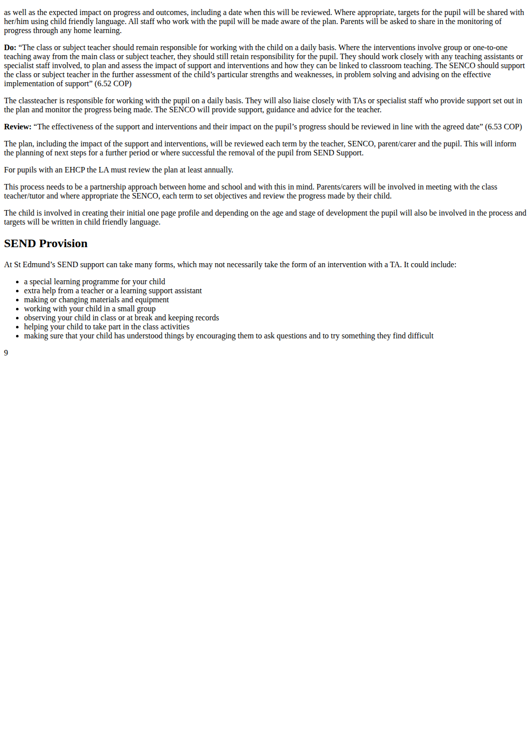as well as the expected impact on progress and outcomes, including a date when this will be reviewed. Where appropriate, targets for the pupil will be shared with her/him using child friendly language. All staff who work with the pupil will be made aware of the plan. Parents will be asked to share in the monitoring of progress through any home learning.
Do: “The class or subject teacher should remain responsible for working with the child on a daily basis. Where the interventions involve group or one-to-one teaching away from the main class or subject teacher, they should still retain responsibility for the pupil. They should work closely with any teaching assistants or specialist staff involved, to plan and assess the impact of support and interventions and how they can be linked to classroom teaching. The SENCO should support the class or subject teacher in the further assessment of the child’s particular strengths and weaknesses, in problem solving and advising on the effective implementation of support” (6.52 COP)
The classteacher is responsible for working with the pupil on a daily basis. They will also liaise closely with TAs or specialist staff who provide support set out in the plan and monitor the progress being made. The SENCO will provide support, guidance and advice for the teacher.
Review: “The effectiveness of the support and interventions and their impact on the pupil’s progress should be reviewed in line with the agreed date” (6.53 COP)
The plan, including the impact of the support and interventions, will be reviewed each term by the teacher, SENCO, parent/carer and the pupil. This will inform the planning of next steps for a further period or where successful the removal of the pupil from SEND Support.
For pupils with an EHCP the LA must review the plan at least annually.
This process needs to be a partnership approach between home and school and with this in mind. Parents/carers will be involved in meeting with the class teacher/tutor and where appropriate the SENCO, each term to set objectives and review the progress made by their child.
The child is involved in creating their initial one page profile and depending on the age and stage of development the pupil will also be involved in the process and targets will be written in child friendly language.
SEND Provision
At St Edmund’s SEND support can take many forms, which may not necessarily take the form of an intervention with a TA. It could include:
a special learning programme for your child
extra help from a teacher or a learning support assistant
making or changing materials and equipment
working with your child in a small group
observing your child in class or at break and keeping records
helping your child to take part in the class activities
making sure that your child has understood things by encouraging them to ask questions and to try something they find difficult
9